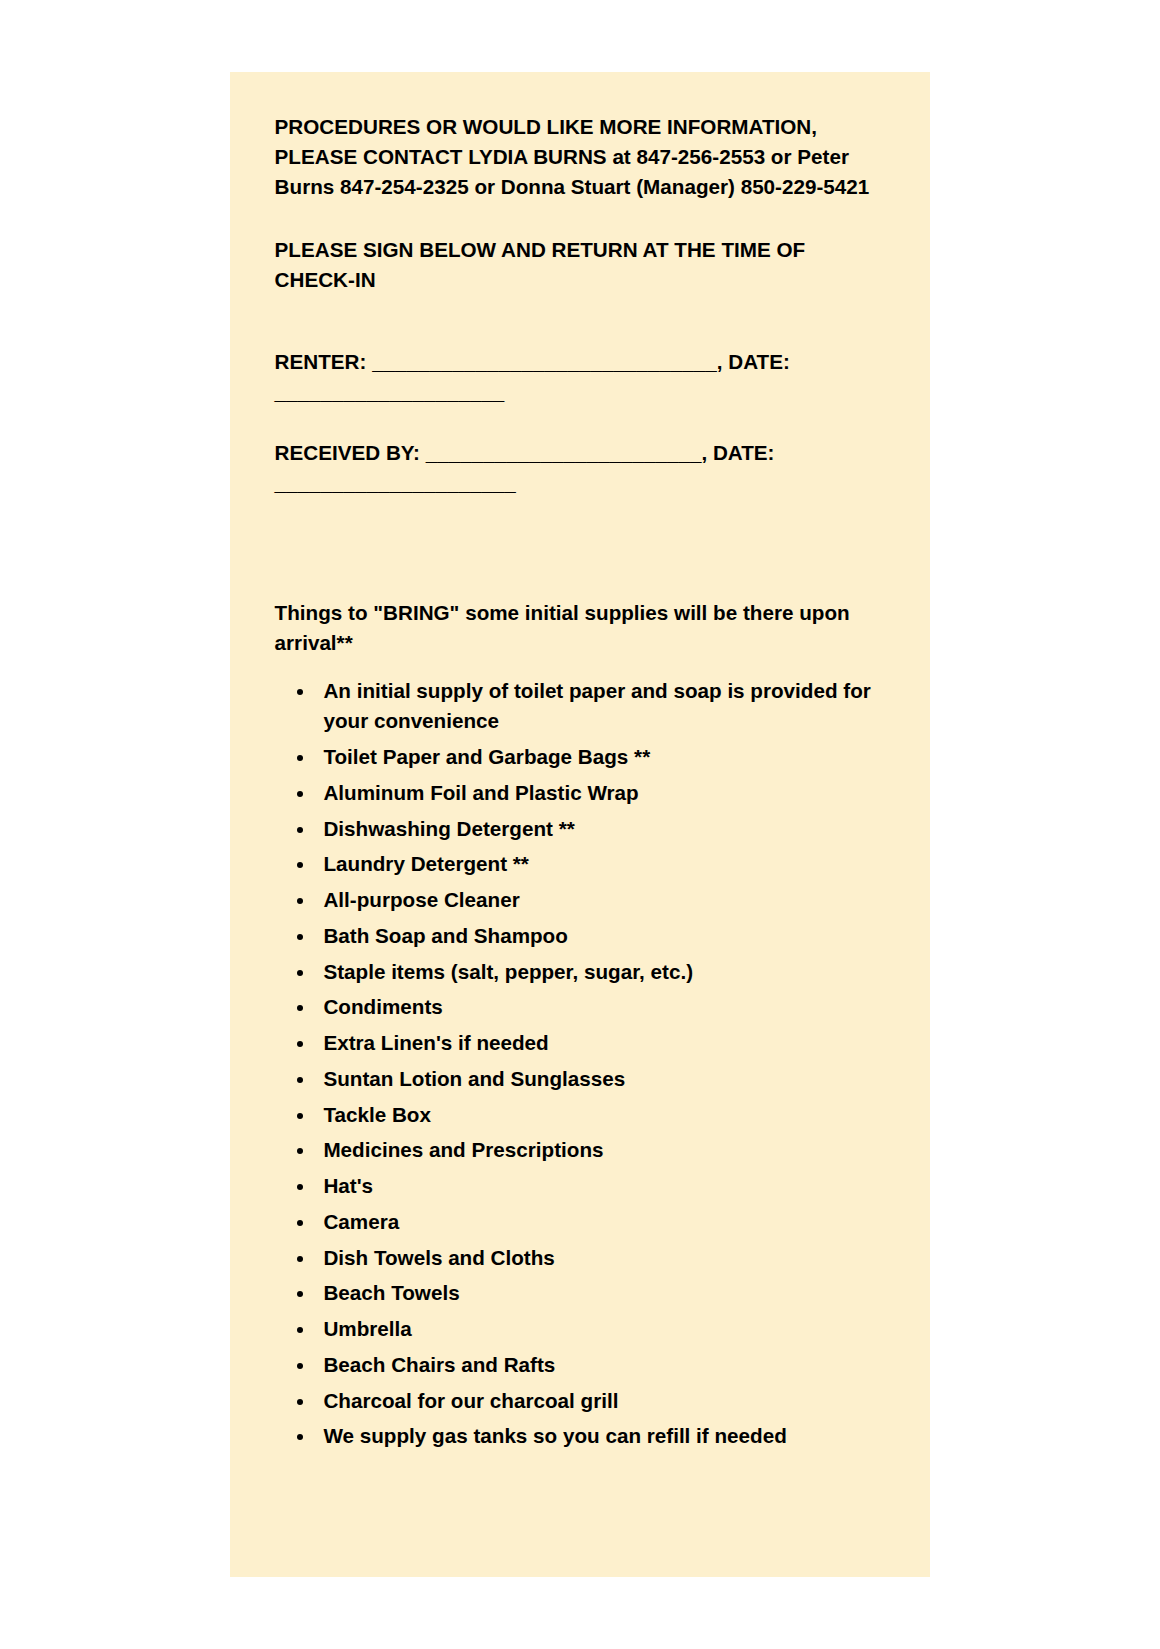PROCEDURES OR WOULD LIKE MORE INFORMATION, PLEASE CONTACT LYDIA BURNS at 847-256-2553 or Peter Burns 847-254-2325 or Donna Stuart (Manager) 850-229-5421
PLEASE SIGN BELOW AND RETURN AT THE TIME OF CHECK-IN
RENTER: ______________________________, DATE: ____________________
RECEIVED BY: ________________________, DATE: _____________________
Things to "BRING" some initial supplies will be there upon arrival**
An initial supply of toilet paper and soap is provided for your convenience
Toilet Paper and Garbage Bags **
Aluminum Foil and Plastic Wrap
Dishwashing Detergent **
Laundry Detergent **
All-purpose Cleaner
Bath Soap and Shampoo
Staple items (salt, pepper, sugar, etc.)
Condiments
Extra Linen's if needed
Suntan Lotion and Sunglasses
Tackle Box
Medicines and Prescriptions
Hat's
Camera
Dish Towels and Cloths
Beach Towels
Umbrella
Beach Chairs and Rafts
Charcoal for our charcoal grill
We supply gas tanks so you can refill if needed